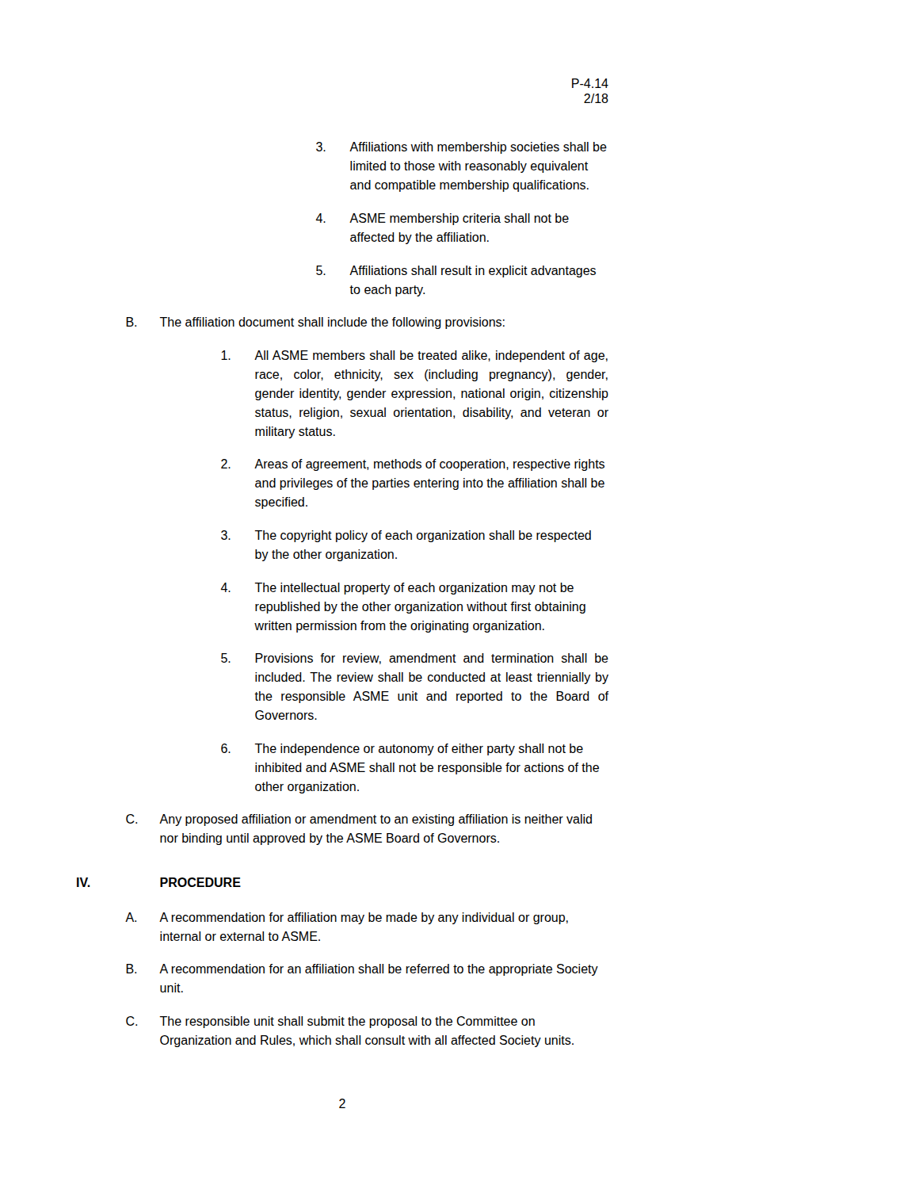P-4.14
2/18
3. Affiliations with membership societies shall be limited to those with reasonably equivalent and compatible membership qualifications.
4. ASME membership criteria shall not be affected by the affiliation.
5. Affiliations shall result in explicit advantages to each party.
B. The affiliation document shall include the following provisions:
1. All ASME members shall be treated alike, independent of age, race, color, ethnicity, sex (including pregnancy), gender, gender identity, gender expression, national origin, citizenship status, religion, sexual orientation, disability, and veteran or military status.
2. Areas of agreement, methods of cooperation, respective rights and privileges of the parties entering into the affiliation shall be specified.
3. The copyright policy of each organization shall be respected by the other organization.
4. The intellectual property of each organization may not be republished by the other organization without first obtaining written permission from the originating organization.
5. Provisions for review, amendment and termination shall be included. The review shall be conducted at least triennially by the responsible ASME unit and reported to the Board of Governors.
6. The independence or autonomy of either party shall not be inhibited and ASME shall not be responsible for actions of the other organization.
C. Any proposed affiliation or amendment to an existing affiliation is neither valid nor binding until approved by the ASME Board of Governors.
IV. PROCEDURE
A. A recommendation for affiliation may be made by any individual or group, internal or external to ASME.
B. A recommendation for an affiliation shall be referred to the appropriate Society unit.
C. The responsible unit shall submit the proposal to the Committee on Organization and Rules, which shall consult with all affected Society units.
2